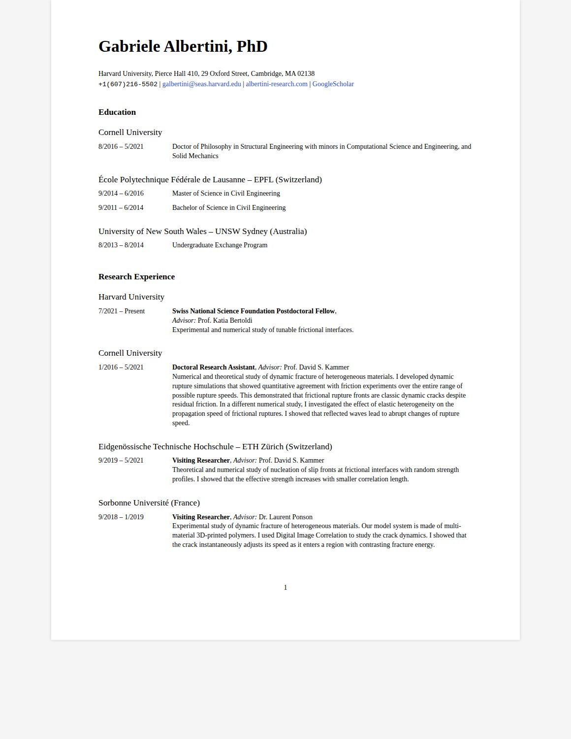Gabriele Albertini, PhD
Harvard University, Pierce Hall 410, 29 Oxford Street, Cambridge, MA 02138
+1(607)216-5502 | galbertini@seas.harvard.edu | albertini-research.com | GoogleScholar
Education
Cornell University
| 8/2016 – 5/2021 | Doctor of Philosophy in Structural Engineering with minors in Computational Science and Engineering, and Solid Mechanics |
École Polytechnique Fédérale de Lausanne – EPFL (Switzerland)
| 9/2014 – 6/2016 | Master of Science in Civil Engineering |
| 9/2011 – 6/2014 | Bachelor of Science in Civil Engineering |
University of New South Wales – UNSW Sydney (Australia)
| 8/2013 – 8/2014 | Undergraduate Exchange Program |
Research Experience
Harvard University
| 7/2021 – Present | Swiss National Science Foundation Postdoctoral Fellow , Advisor: Prof. Katia Bertoldi Experimental and numerical study of tunable frictional interfaces. |
Cornell University
| 1/2016 – 5/2021 | Doctoral Research Assistant , Advisor: Prof. David S. Kammer Numerical and theoretical study of dynamic fracture of heterogeneous materials. I developed dynamic rupture simulations that showed quantitative agreement with friction experiments over the entire range of possible rupture speeds. This demonstrated that frictional rupture fronts are classic dynamic cracks despite residual friction. In a different numerical study, I investigated the effect of elastic heterogeneity on the propagation speed of frictional ruptures. I showed that reflected waves lead to abrupt changes of rupture speed. |
Eidgenössische Technische Hochschule – ETH Zürich (Switzerland)
| 9/2019 – 5/2021 | Visiting Researcher , Advisor: Prof. David S. Kammer Theoretical and numerical study of nucleation of slip fronts at frictional interfaces with random strength profiles. I showed that the effective strength increases with smaller correlation length. |
Sorbonne Université (France)
| 9/2018 – 1/2019 | Visiting Researcher , Advisor: Dr. Laurent Ponson Experimental study of dynamic fracture of heterogeneous materials. Our model system is made of multi-material 3D-printed polymers. I used Digital Image Correlation to study the crack dynamics. I showed that the crack instantaneously adjusts its speed as it enters a region with contrasting fracture energy. |
1